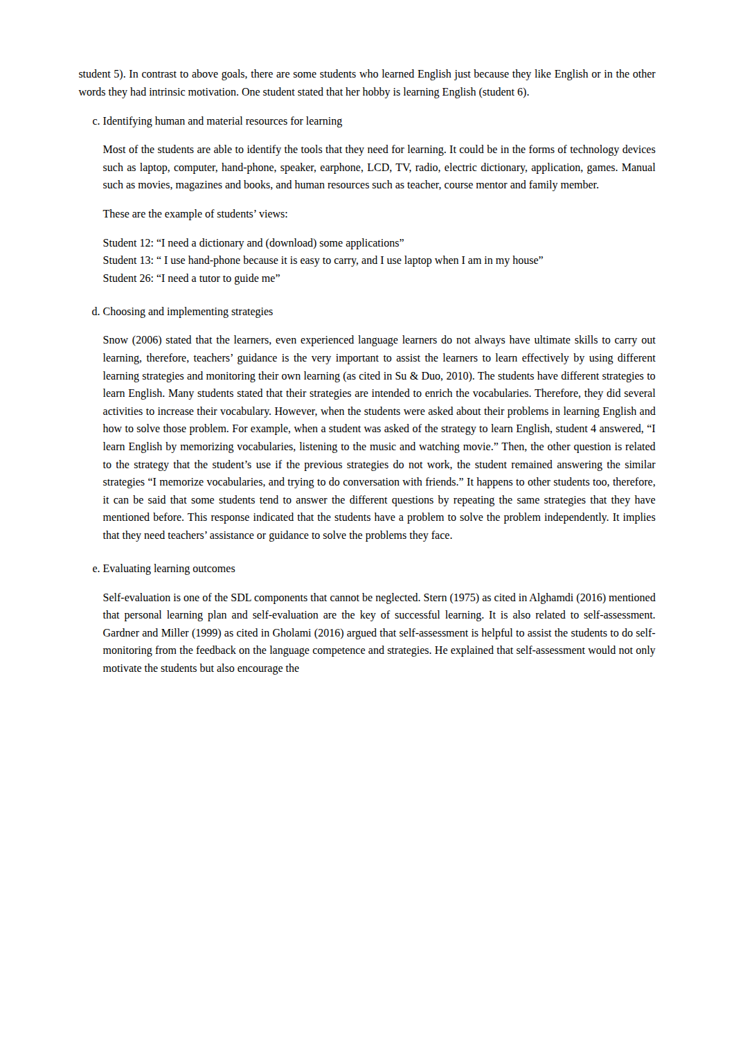student 5). In contrast to above goals, there are some students who learned English just because they like English or in the other words they had intrinsic motivation. One student stated that her hobby is learning English (student 6).
Identifying human and material resources for learning
Most of the students are able to identify the tools that they need for learning. It could be in the forms of technology devices such as laptop, computer, hand-phone, speaker, earphone, LCD, TV, radio, electric dictionary, application, games. Manual such as movies, magazines and books, and human resources such as teacher, course mentor and family member.
These are the example of students’ views:
Student 12: “I need a dictionary and (download) some applications”
Student 13: “ I use hand-phone because it is easy to carry, and I use laptop when I am in my house”
Student 26: “I need a tutor to guide me”
Choosing and implementing strategies
Snow (2006) stated that the learners, even experienced language learners do not always have ultimate skills to carry out learning, therefore, teachers’ guidance is the very important to assist the learners to learn effectively by using different learning strategies and monitoring their own learning (as cited in Su & Duo, 2010). The students have different strategies to learn English. Many students stated that their strategies are intended to enrich the vocabularies. Therefore, they did several activities to increase their vocabulary. However, when the students were asked about their problems in learning English and how to solve those problem. For example, when a student was asked of the strategy to learn English, student 4 answered, “I learn English by memorizing vocabularies, listening to the music and watching movie.” Then, the other question is related to the strategy that the student’s use if the previous strategies do not work, the student remained answering the similar strategies “I memorize vocabularies, and trying to do conversation with friends.” It happens to other students too, therefore, it can be said that some students tend to answer the different questions by repeating the same strategies that they have mentioned before. This response indicated that the students have a problem to solve the problem independently. It implies that they need teachers’ assistance or guidance to solve the problems they face.
Evaluating learning outcomes
Self-evaluation is one of the SDL components that cannot be neglected. Stern (1975) as cited in Alghamdi (2016) mentioned that personal learning plan and self-evaluation are the key of successful learning. It is also related to self-assessment. Gardner and Miller (1999) as cited in Gholami (2016) argued that self-assessment is helpful to assist the students to do self-monitoring from the feedback on the language competence and strategies. He explained that self-assessment would not only motivate the students but also encourage the